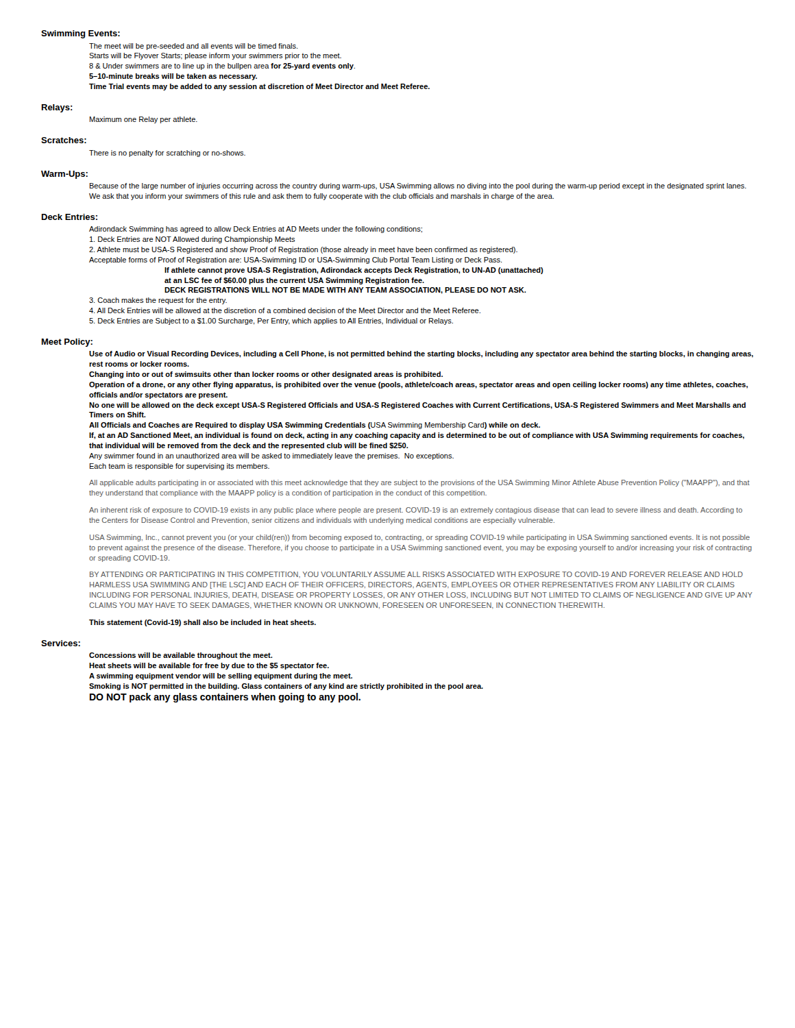Swimming Events:
The meet will be pre-seeded and all events will be timed finals.
Starts will be Flyover Starts; please inform your swimmers prior to the meet.
8 & Under swimmers are to line up in the bullpen area for 25-yard events only.
5–10-minute breaks will be taken as necessary.
Time Trial events may be added to any session at discretion of Meet Director and Meet Referee.
Relays:
Maximum one Relay per athlete.
Scratches:
There is no penalty for scratching or no-shows.
Warm-Ups:
Because of the large number of injuries occurring across the country during warm-ups, USA Swimming allows no diving into the pool during the warm-up period except in the designated sprint lanes. We ask that you inform your swimmers of this rule and ask them to fully cooperate with the club officials and marshals in charge of the area.
Deck Entries:
Adirondack Swimming has agreed to allow Deck Entries at AD Meets under the following conditions;
1. Deck Entries are NOT Allowed during Championship Meets
2. Athlete must be USA-S Registered and show Proof of Registration (those already in meet have been confirmed as registered).
Acceptable forms of Proof of Registration are: USA-Swimming ID or USA-Swimming Club Portal Team Listing or Deck Pass.
If athlete cannot prove USA-S Registration, Adirondack accepts Deck Registration, to UN-AD (unattached)
at an LSC fee of $60.00 plus the current USA Swimming Registration fee.
DECK REGISTRATIONS WILL NOT BE MADE WITH ANY TEAM ASSOCIATION, PLEASE DO NOT ASK.
3. Coach makes the request for the entry.
4. All Deck Entries will be allowed at the discretion of a combined decision of the Meet Director and the Meet Referee.
5. Deck Entries are Subject to a $1.00 Surcharge, Per Entry, which applies to All Entries, Individual or Relays.
Meet Policy:
Use of Audio or Visual Recording Devices, including a Cell Phone, is not permitted behind the starting blocks, including any spectator area behind the starting blocks, in changing areas, rest rooms or locker rooms.
Changing into or out of swimsuits other than locker rooms or other designated areas is prohibited.
Operation of a drone, or any other flying apparatus, is prohibited over the venue (pools, athlete/coach areas, spectator areas and open ceiling locker rooms) any time athletes, coaches, officials and/or spectators are present.
No one will be allowed on the deck except USA-S Registered Officials and USA-S Registered Coaches with Current Certifications, USA-S Registered Swimmers and Meet Marshalls and Timers on Shift.
All Officials and Coaches are Required to display USA Swimming Credentials (USA Swimming Membership Card) while on deck.
If, at an AD Sanctioned Meet, an individual is found on deck, acting in any coaching capacity and is determined to be out of compliance with USA Swimming requirements for coaches, that individual will be removed from the deck and the represented club will be fined $250.
Any swimmer found in an unauthorized area will be asked to immediately leave the premises. No exceptions.
Each team is responsible for supervising its members.
All applicable adults participating in or associated with this meet acknowledge that they are subject to the provisions of the USA Swimming Minor Athlete Abuse Prevention Policy ("MAAPP"), and that they understand that compliance with the MAAPP policy is a condition of participation in the conduct of this competition.
An inherent risk of exposure to COVID-19 exists in any public place where people are present. COVID-19 is an extremely contagious disease that can lead to severe illness and death. According to the Centers for Disease Control and Prevention, senior citizens and individuals with underlying medical conditions are especially vulnerable.
USA Swimming, Inc., cannot prevent you (or your child(ren)) from becoming exposed to, contracting, or spreading COVID-19 while participating in USA Swimming sanctioned events. It is not possible to prevent against the presence of the disease. Therefore, if you choose to participate in a USA Swimming sanctioned event, you may be exposing yourself to and/or increasing your risk of contracting or spreading COVID-19.
BY ATTENDING OR PARTICIPATING IN THIS COMPETITION, YOU VOLUNTARILY ASSUME ALL RISKS ASSOCIATED WITH EXPOSURE TO COVID-19 AND FOREVER RELEASE AND HOLD HARMLESS USA SWIMMING AND [THE LSC] AND EACH OF THEIR OFFICERS, DIRECTORS, AGENTS, EMPLOYEES OR OTHER REPRESENTATIVES FROM ANY LIABILITY OR CLAIMS INCLUDING FOR PERSONAL INJURIES, DEATH, DISEASE OR PROPERTY LOSSES, OR ANY OTHER LOSS, INCLUDING BUT NOT LIMITED TO CLAIMS OF NEGLIGENCE AND GIVE UP ANY CLAIMS YOU MAY HAVE TO SEEK DAMAGES, WHETHER KNOWN OR UNKNOWN, FORESEEN OR UNFORESEEN, IN CONNECTION THEREWITH.
This statement (Covid-19) shall also be included in heat sheets.
Services:
Concessions will be available throughout the meet.
Heat sheets will be available for free by due to the $5 spectator fee.
A swimming equipment vendor will be selling equipment during the meet.
Smoking is NOT permitted in the building. Glass containers of any kind are strictly prohibited in the pool area.
DO NOT pack any glass containers when going to any pool.